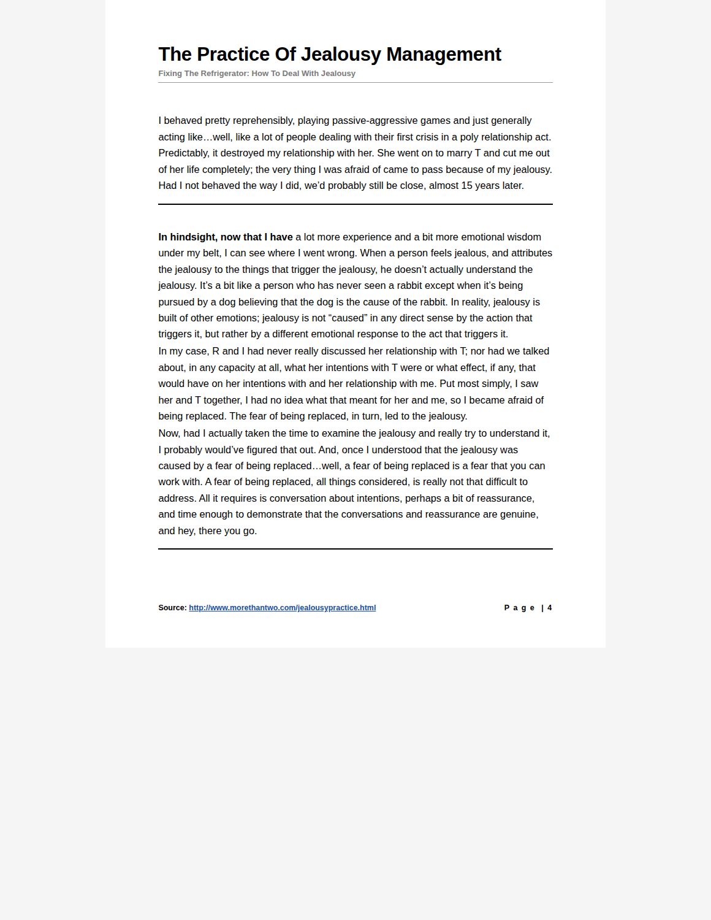The Practice Of Jealousy Management
Fixing The Refrigerator: How To Deal With Jealousy
I behaved pretty reprehensibly, playing passive-aggressive games and just generally acting like…well, like a lot of people dealing with their first crisis in a poly relationship act. Predictably, it destroyed my relationship with her. She went on to marry T and cut me out of her life completely; the very thing I was afraid of came to pass because of my jealousy. Had I not behaved the way I did, we’d probably still be close, almost 15 years later.
In hindsight, now that I have a lot more experience and a bit more emotional wisdom under my belt, I can see where I went wrong. When a person feels jealous, and attributes the jealousy to the things that trigger the jealousy, he doesn’t actually understand the jealousy. It’s a bit like a person who has never seen a rabbit except when it’s being pursued by a dog believing that the dog is the cause of the rabbit. In reality, jealousy is built of other emotions; jealousy is not “caused” in any direct sense by the action that triggers it, but rather by a different emotional response to the act that triggers it.
In my case, R and I had never really discussed her relationship with T; nor had we talked about, in any capacity at all, what her intentions with T were or what effect, if any, that would have on her intentions with and her relationship with me. Put most simply, I saw her and T together, I had no idea what that meant for her and me, so I became afraid of being replaced. The fear of being replaced, in turn, led to the jealousy.
Now, had I actually taken the time to examine the jealousy and really try to understand it, I probably would’ve figured that out. And, once I understood that the jealousy was caused by a fear of being replaced…well, a fear of being replaced is a fear that you can work with. A fear of being replaced, all things considered, is really not that difficult to address. All it requires is conversation about intentions, perhaps a bit of reassurance, and time enough to demonstrate that the conversations and reassurance are genuine, and hey, there you go.
Source: http://www.morethantwo.com/jealousypractice.html
P a g e | 4